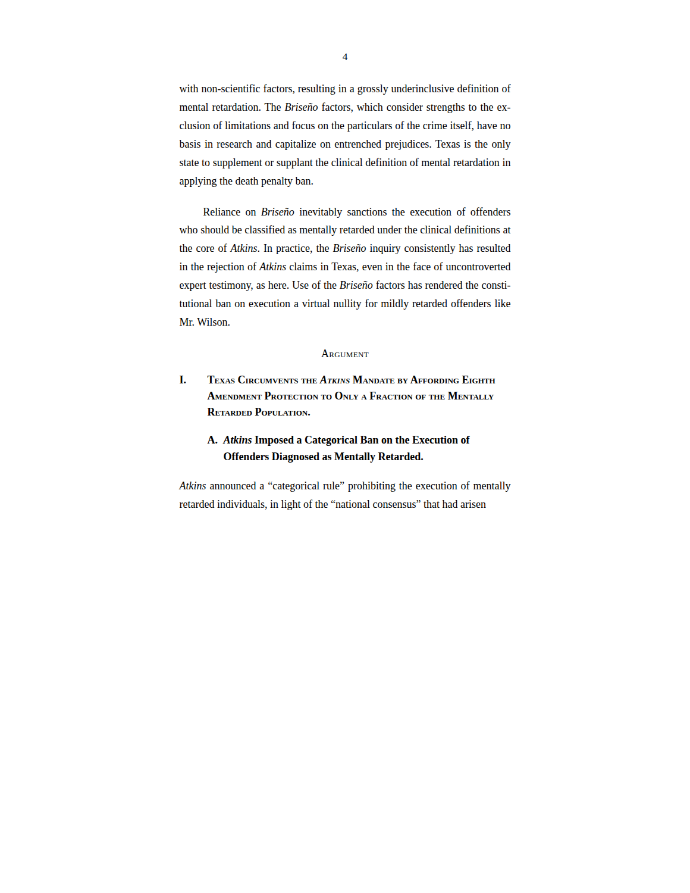4
with non-scientific factors, resulting in a grossly underinclusive definition of mental retardation. The Briseño factors, which consider strengths to the exclusion of limitations and focus on the particulars of the crime itself, have no basis in research and capitalize on entrenched prejudices. Texas is the only state to supplement or supplant the clinical definition of mental retardation in applying the death penalty ban.
Reliance on Briseño inevitably sanctions the execution of offenders who should be classified as mentally retarded under the clinical definitions at the core of Atkins. In practice, the Briseño inquiry consistently has resulted in the rejection of Atkins claims in Texas, even in the face of uncontroverted expert testimony, as here. Use of the Briseño factors has rendered the constitutional ban on execution a virtual nullity for mildly retarded offenders like Mr. Wilson.
Argument
I. Texas Circumvents the Atkins Mandate by Affording Eighth Amendment Protection to Only a Fraction of the Mentally Retarded Population.
A. Atkins Imposed a Categorical Ban on the Execution of Offenders Diagnosed as Mentally Retarded.
Atkins announced a “categorical rule” prohibiting the execution of mentally retarded individuals, in light of the “national consensus” that had arisen